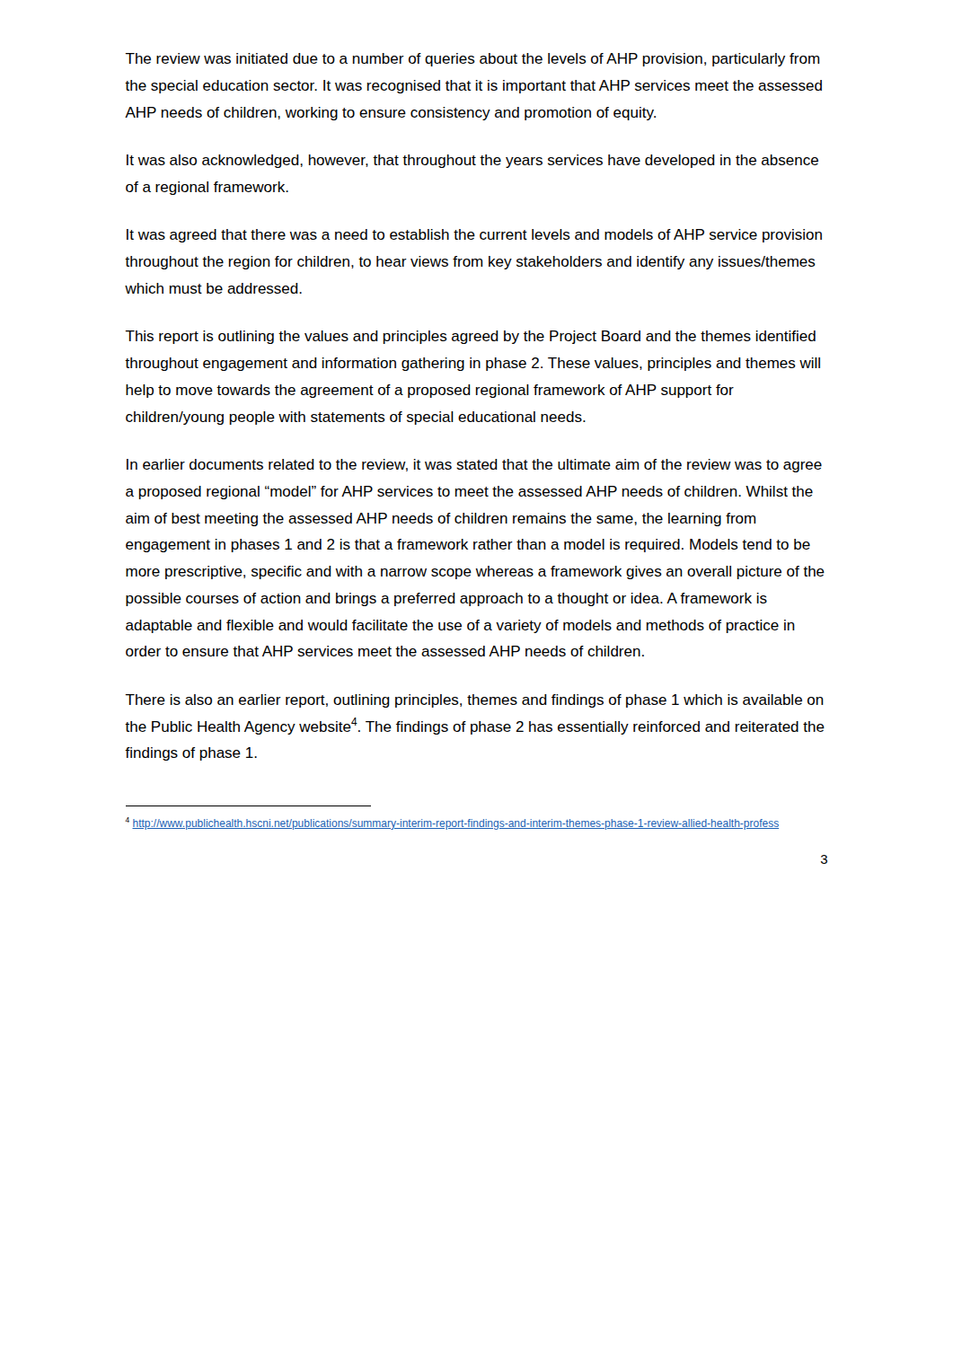The review was initiated due to a number of queries about the levels of AHP provision, particularly from the special education sector. It was recognised that it is important that AHP services meet the assessed AHP needs of children, working to ensure consistency and promotion of equity.
It was also acknowledged, however, that throughout the years services have developed in the absence of a regional framework.
It was agreed that there was a need to establish the current levels and models of AHP service provision throughout the region for children, to hear views from key stakeholders and identify any issues/themes which must be addressed.
This report is outlining the values and principles agreed by the Project Board and the themes identified throughout engagement and information gathering in phase 2. These values, principles and themes will help to move towards the agreement of a proposed regional framework of AHP support for children/young people with statements of special educational needs.
In earlier documents related to the review, it was stated that the ultimate aim of the review was to agree a proposed regional “model” for AHP services to meet the assessed AHP needs of children. Whilst the aim of best meeting the assessed AHP needs of children remains the same, the learning from engagement in phases 1 and 2 is that a framework rather than a model is required. Models tend to be more prescriptive, specific and with a narrow scope whereas a framework gives an overall picture of the possible courses of action and brings a preferred approach to a thought or idea. A framework is adaptable and flexible and would facilitate the use of a variety of models and methods of practice in order to ensure that AHP services meet the assessed AHP needs of children.
There is also an earlier report, outlining principles, themes and findings of phase 1 which is available on the Public Health Agency website4. The findings of phase 2 has essentially reinforced and reiterated the findings of phase 1.
4 http://www.publichealth.hscni.net/publications/summary-interim-report-findings-and-interim-themes-phase-1-review-allied-health-profess
3